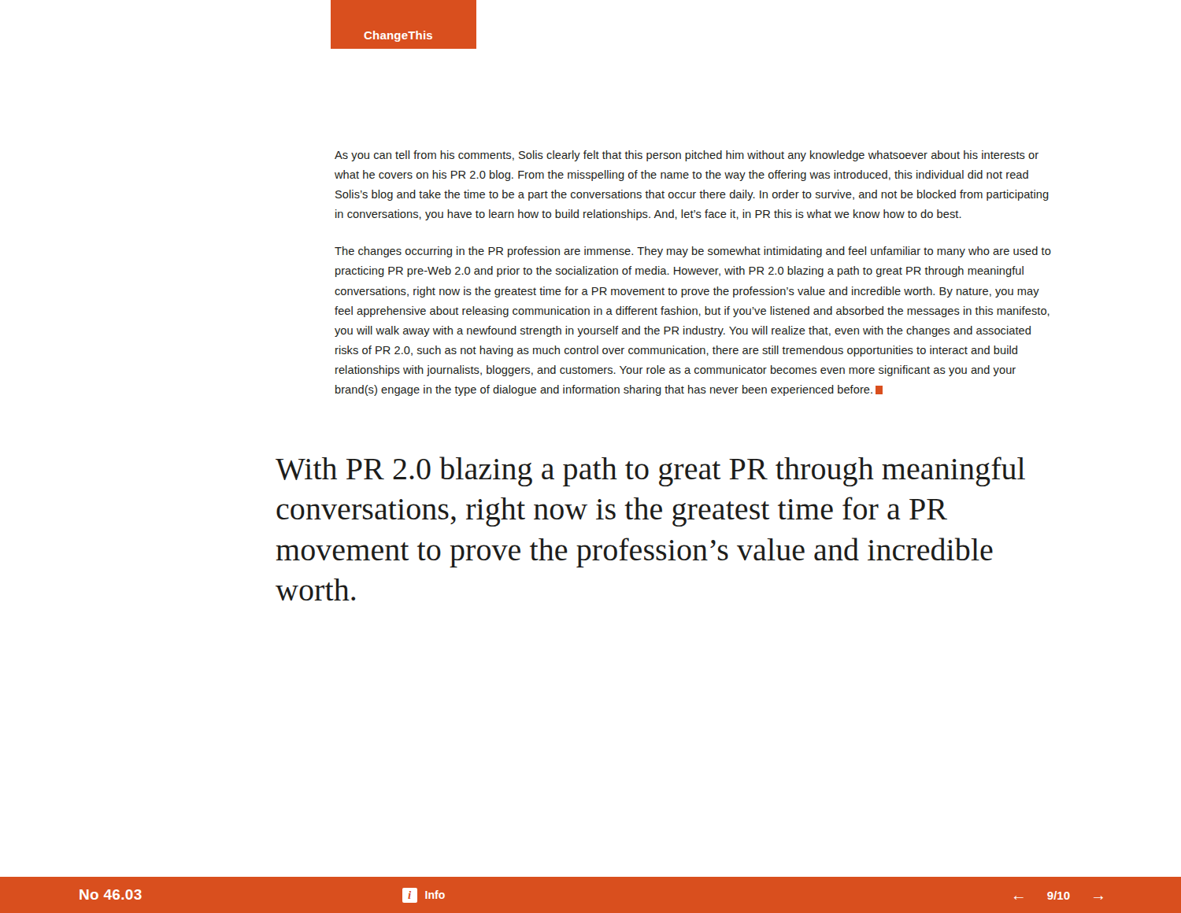ChangeThis
As you can tell from his comments, Solis clearly felt that this person pitched him without any knowledge whatsoever about his interests or what he covers on his PR 2.0 blog. From the misspelling of the name to the way the offering was introduced, this individual did not read Solis’s blog and take the time to be a part the conversations that occur there daily. In order to survive, and not be blocked from participating in conversations, you have to learn how to build relationships. And, let’s face it, in PR this is what we know how to do best.
The changes occurring in the PR profession are immense. They may be somewhat intimidating and feel unfamiliar to many who are used to practicing PR pre-Web 2.0 and prior to the socialization of media. However, with PR 2.0 blazing a path to great PR through meaningful conversations, right now is the greatest time for a PR movement to prove the profession’s value and incredible worth. By nature, you may feel apprehensive about releasing communication in a different fashion, but if you’ve listened and absorbed the messages in this manifesto, you will walk away with a newfound strength in yourself and the PR industry. You will realize that, even with the changes and associated risks of PR 2.0, such as not having as much control over communication, there are still tremendous opportunities to interact and build relationships with journalists, bloggers, and customers. Your role as a communicator becomes even more significant as you and your brand(s) engage in the type of dialogue and information sharing that has never been experienced before.
With PR 2.0 blazing a path to great PR through meaningful conversations, right now is the greatest time for a PR movement to prove the profession’s value and incredible worth.
No 46.03
i Info
← 9/10 →